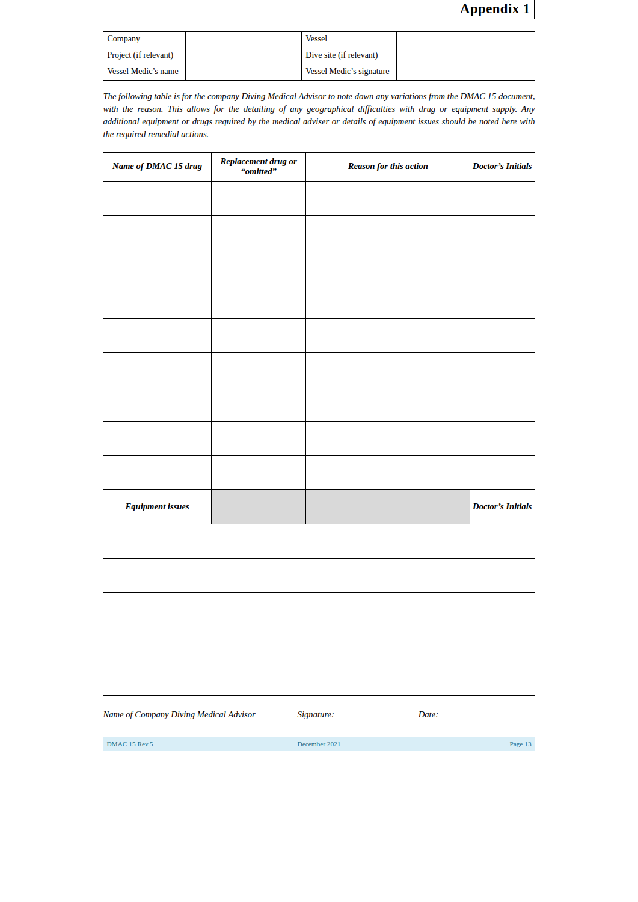Appendix 1
| Company | | Vessel | |
| Project (if relevant) | | Dive site (if relevant) | |
| Vessel Medic’s name | | Vessel Medic’s signature | |
The following table is for the company Diving Medical Advisor to note down any variations from the DMAC 15 document, with the reason. This allows for the detailing of any geographical difficulties with drug or equipment supply. Any additional equipment or drugs required by the medical adviser or details of equipment issues should be noted here with the required remedial actions.
| Name of DMAC 15 drug | Replacement drug or “omitted” | Reason for this action | Doctor’s Initials |
| --- | --- | --- | --- |
| Equipment issues | | | Doctor’s Initials |
Name of Company Diving Medical Advisor Signature: Date:
DMAC 15 Rev.5 December 2021 Page 13